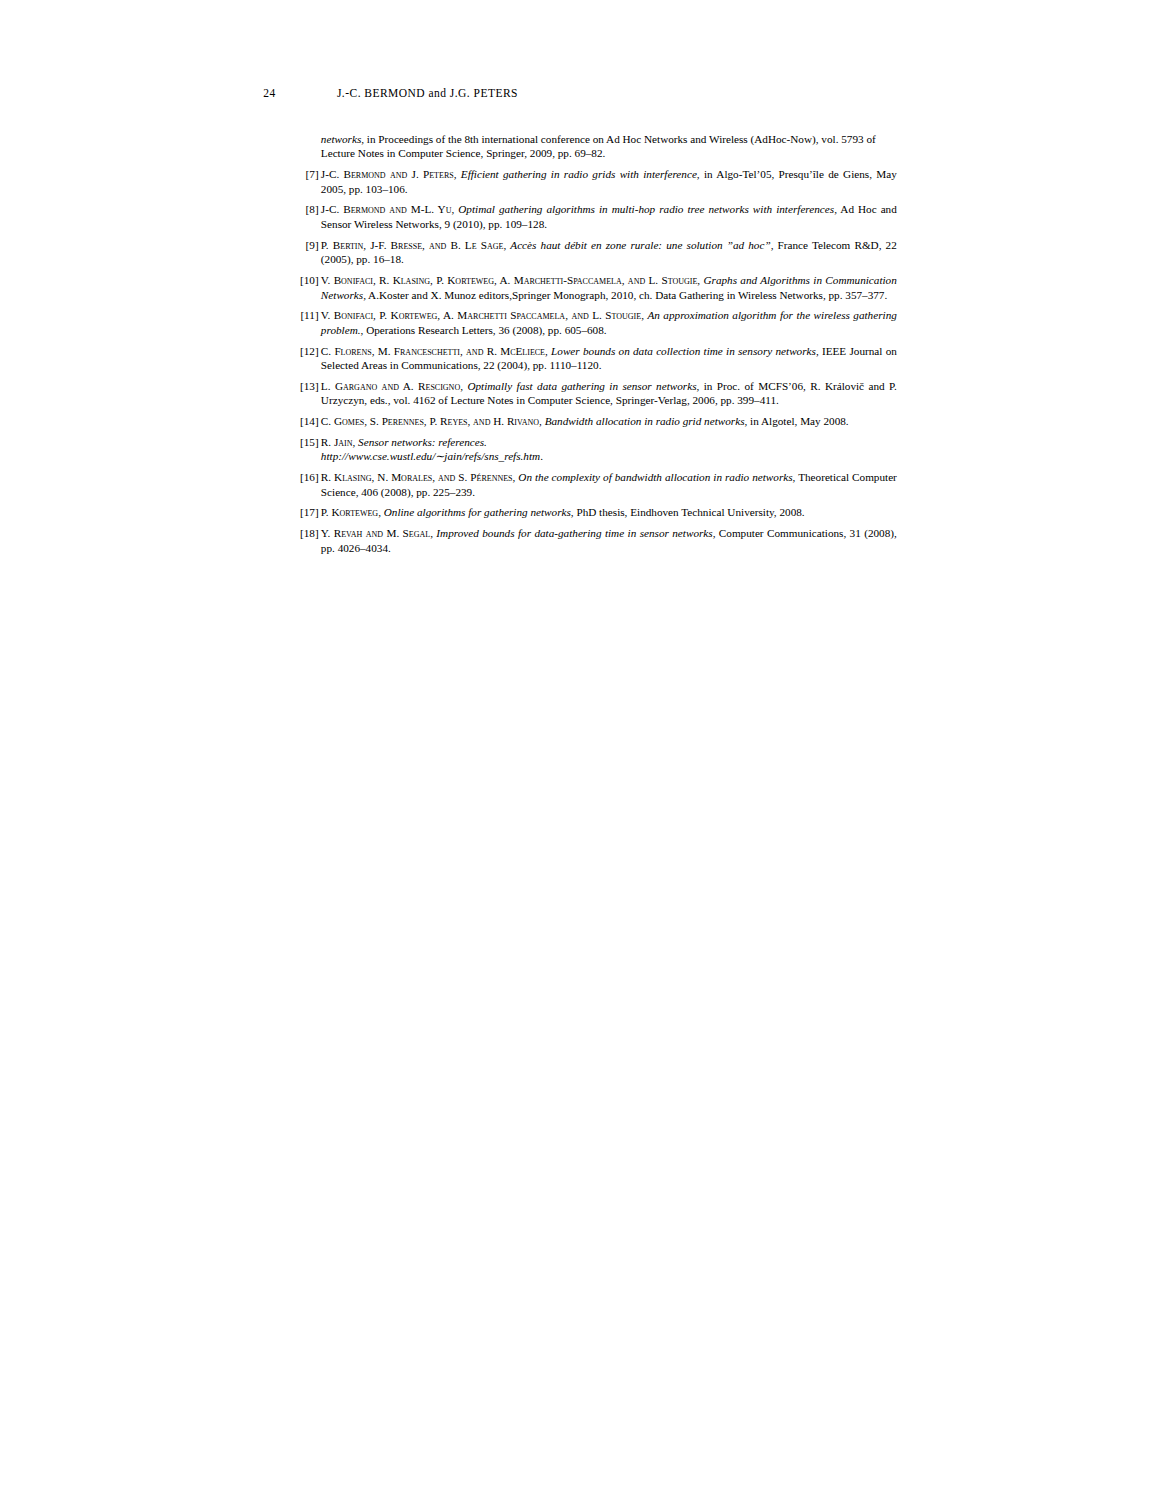24 J.-C. BERMOND and J.G. PETERS
networks, in Proceedings of the 8th international conference on Ad Hoc Networks and Wireless (AdHoc-Now), vol. 5793 of Lecture Notes in Computer Science, Springer, 2009, pp. 69–82.
[7] J-C. Bermond and J. Peters, Efficient gathering in radio grids with interference, in Algo-Tel’05, Presqu’île de Giens, May 2005, pp. 103–106.
[8] J-C. Bermond and M-L. Yu, Optimal gathering algorithms in multi-hop radio tree networks with interferences, Ad Hoc and Sensor Wireless Networks, 9 (2010), pp. 109–128.
[9] P. Bertin, J-F. Bresse, and B. Le Sage, Accès haut débit en zone rurale: une solution ”ad hoc”, France Telecom R&D, 22 (2005), pp. 16–18.
[10] V. Bonifaci, R. Klasing, P. Korteweg, A. Marchetti-Spaccamela, and L. Stougie, Graphs and Algorithms in Communication Networks, A.Koster and X. Munoz editors,Springer Monograph, 2010, ch. Data Gathering in Wireless Networks, pp. 357–377.
[11] V. Bonifaci, P. Korteweg, A. Marchetti Spaccamela, and L. Stougie, An approximation algorithm for the wireless gathering problem., Operations Research Letters, 36 (2008), pp. 605–608.
[12] C. Florens, M. Franceschetti, and R. McEliece, Lower bounds on data collection time in sensory networks, IEEE Journal on Selected Areas in Communications, 22 (2004), pp. 1110–1120.
[13] L. Gargano and A. Rescigno, Optimally fast data gathering in sensor networks, in Proc. of MCFS’06, R. Královič and P. Urzyczyn, eds., vol. 4162 of Lecture Notes in Computer Science, Springer-Verlag, 2006, pp. 399–411.
[14] C. Gomes, S. Perennes, P. Reyes, and H. Rivano, Bandwidth allocation in radio grid networks, in Algotel, May 2008.
[15] R. Jain, Sensor networks: references. http://www.cse.wustl.edu/∼jain/refs/sns_refs.htm.
[16] R. Klasing, N. Morales, and S. Pérennes, On the complexity of bandwidth allocation in radio networks, Theoretical Computer Science, 406 (2008), pp. 225–239.
[17] P. Korteweg, Online algorithms for gathering networks, PhD thesis, Eindhoven Technical University, 2008.
[18] Y. Revah and M. Segal, Improved bounds for data-gathering time in sensor networks, Computer Communications, 31 (2008), pp. 4026–4034.